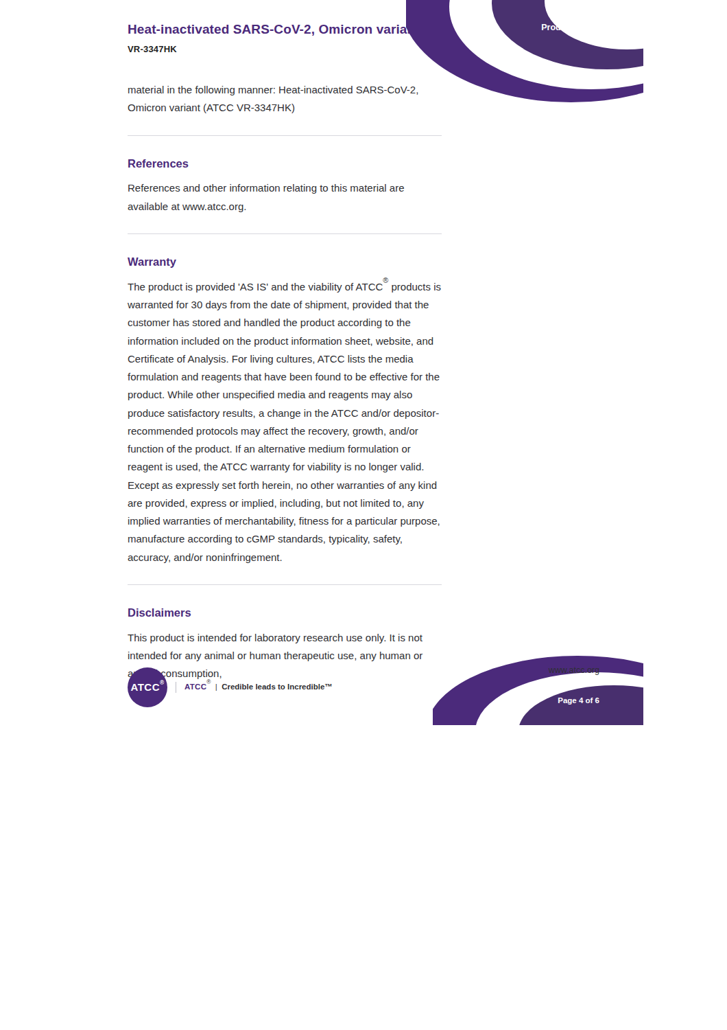Product Sheet
Heat-inactivated SARS-CoV-2, Omicron variant
VR-3347HK
material in the following manner: Heat-inactivated SARS-CoV-2, Omicron variant (ATCC VR-3347HK)
References
References and other information relating to this material are available at www.atcc.org.
Warranty
The product is provided 'AS IS' and the viability of ATCC® products is warranted for 30 days from the date of shipment, provided that the customer has stored and handled the product according to the information included on the product information sheet, website, and Certificate of Analysis. For living cultures, ATCC lists the media formulation and reagents that have been found to be effective for the product. While other unspecified media and reagents may also produce satisfactory results, a change in the ATCC and/or depositor-recommended protocols may affect the recovery, growth, and/or function of the product. If an alternative medium formulation or reagent is used, the ATCC warranty for viability is no longer valid. Except as expressly set forth herein, no other warranties of any kind are provided, express or implied, including, but not limited to, any implied warranties of merchantability, fitness for a particular purpose, manufacture according to cGMP standards, typicality, safety, accuracy, and/or noninfringement.
Disclaimers
This product is intended for laboratory research use only. It is not intended for any animal or human therapeutic use, any human or animal consumption,
ATCC®
ATCC® | Credible leads to Incredible™
www.atcc.org
Page 4 of 6